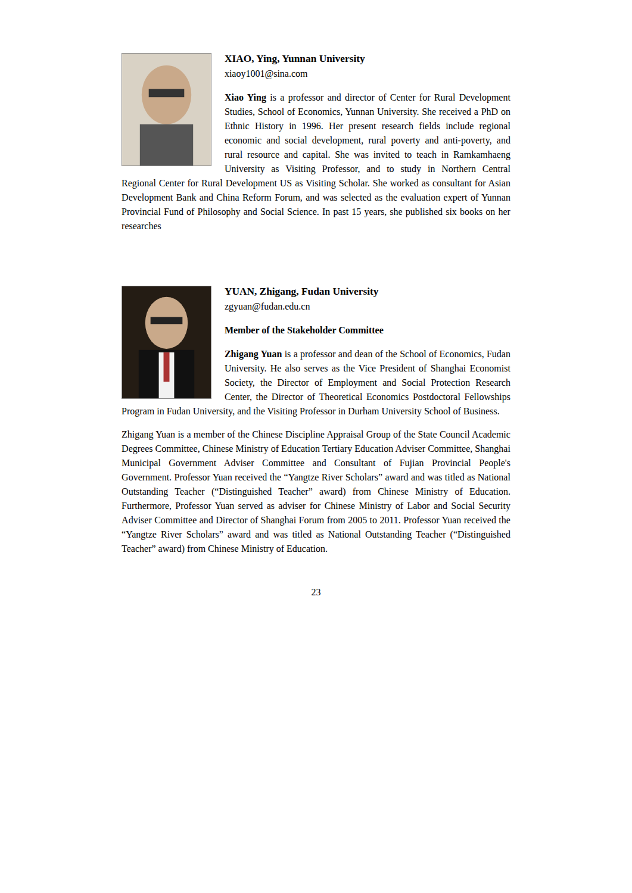XIAO, Ying, Yunnan University
xiaoy1001@sina.com
Xiao Ying is a professor and director of Center for Rural Development Studies, School of Economics, Yunnan University. She received a PhD on Ethnic History in 1996. Her present research fields include regional economic and social development, rural poverty and anti-poverty, and rural resource and capital. She was invited to teach in Ramkamhaeng University as Visiting Professor, and to study in Northern Central Regional Center for Rural Development US as Visiting Scholar. She worked as consultant for Asian Development Bank and China Reform Forum, and was selected as the evaluation expert of Yunnan Provincial Fund of Philosophy and Social Science. In past 15 years, she published six books on her researches
YUAN, Zhigang, Fudan University
zgyuan@fudan.edu.cn
Member of the Stakeholder Committee
Zhigang Yuan is a professor and dean of the School of Economics, Fudan University. He also serves as the Vice President of Shanghai Economist Society, the Director of Employment and Social Protection Research Center, the Director of Theoretical Economics Postdoctoral Fellowships Program in Fudan University, and the Visiting Professor in Durham University School of Business.
Zhigang Yuan is a member of the Chinese Discipline Appraisal Group of the State Council Academic Degrees Committee, Chinese Ministry of Education Tertiary Education Adviser Committee, Shanghai Municipal Government Adviser Committee and Consultant of Fujian Provincial People's Government. Professor Yuan received the “Yangtze River Scholars” award and was titled as National Outstanding Teacher (“Distinguished Teacher” award) from Chinese Ministry of Education. Furthermore, Professor Yuan served as adviser for Chinese Ministry of Labor and Social Security Adviser Committee and Director of Shanghai Forum from 2005 to 2011. Professor Yuan received the “Yangtze River Scholars” award and was titled as National Outstanding Teacher (“Distinguished Teacher” award) from Chinese Ministry of Education.
23